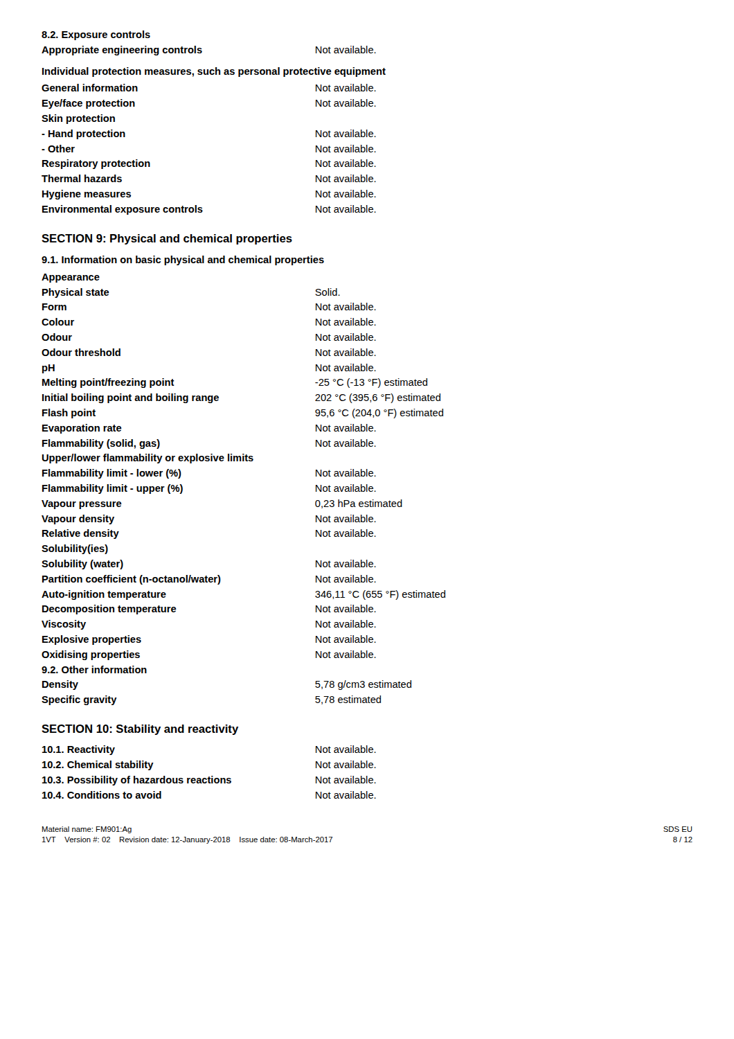| 8.2. Exposure controls |
| Appropriate engineering controls | Not available. |
Individual protection measures, such as personal protective equipment
| General information | Not available. |
| Eye/face protection | Not available. |
| Skin protection | |
| - Hand protection | Not available. |
| - Other | Not available. |
| Respiratory protection | Not available. |
| Thermal hazards | Not available. |
| Hygiene measures | Not available. |
| Environmental exposure controls | Not available. |
SECTION 9: Physical and chemical properties
9.1. Information on basic physical and chemical properties
| Appearance | |
| Physical state | Solid. |
| Form | Not available. |
| Colour | Not available. |
| Odour | Not available. |
| Odour threshold | Not available. |
| pH | Not available. |
| Melting point/freezing point | -25 °C (-13 °F) estimated |
| Initial boiling point and boiling range | 202 °C (395,6 °F) estimated |
| Flash point | 95,6 °C (204,0 °F) estimated |
| Evaporation rate | Not available. |
| Flammability (solid, gas) | Not available. |
| Upper/lower flammability or explosive limits | |
| Flammability limit - lower (%) | Not available. |
| Flammability limit - upper (%) | Not available. |
| Vapour pressure | 0,23 hPa estimated |
| Vapour density | Not available. |
| Relative density | Not available. |
| Solubility(ies) | |
| Solubility (water) | Not available. |
| Partition coefficient (n-octanol/water) | Not available. |
| Auto-ignition temperature | 346,11 °C (655 °F) estimated |
| Decomposition temperature | Not available. |
| Viscosity | Not available. |
| Explosive properties | Not available. |
| Oxidising properties | Not available. |
| 9.2. Other information | |
| Density | 5,78 g/cm3 estimated |
| Specific gravity | 5,78 estimated |
SECTION 10: Stability and reactivity
| 10.1. Reactivity | Not available. |
| 10.2. Chemical stability | Not available. |
| 10.3. Possibility of hazardous reactions | Not available. |
| 10.4. Conditions to avoid | Not available. |
Material name: FM901:Ag
SDS EU
1VT Version #: 02 Revision date: 12-January-2018 Issue date: 08-March-2017
8 / 12